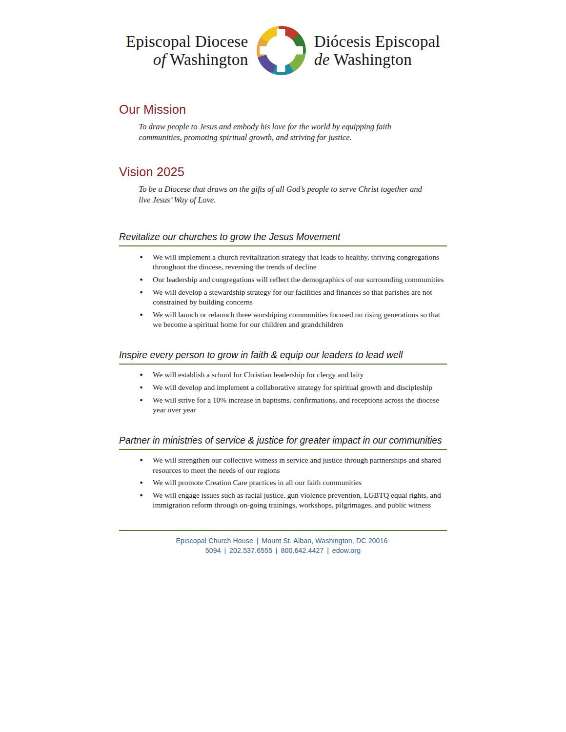Episcopal Diocese
of Washington
Diócesis Episcopal
de Washington
Our Mission
To draw people to Jesus and embody his love for the world by equipping faith communities, promoting spiritual growth, and striving for justice.
Vision 2025
To be a Diocese that draws on the gifts of all God’s people to serve Christ together and live Jesus’ Way of Love.
Revitalize our churches to grow the Jesus Movement
We will implement a church revitalization strategy that leads to healthy, thriving congregations throughout the diocese, reversing the trends of decline
Our leadership and congregations will reflect the demographics of our surrounding communities
We will develop a stewardship strategy for our facilities and finances so that parishes are not constrained by building concerns
We will launch or relaunch three worshiping communities focused on rising generations so that we become a spiritual home for our children and grandchildren
Inspire every person to grow in faith & equip our leaders to lead well
We will establish a school for Christian leadership for clergy and laity
We will develop and implement a collaborative strategy for spiritual growth and discipleship
We will strive for a 10% increase in baptisms, confirmations, and receptions across the diocese year over year
Partner in ministries of service & justice for greater impact in our communities
We will strengthen our collective witness in service and justice through partnerships and shared resources to meet the needs of our regions
We will promote Creation Care practices in all our faith communities
We will engage issues such as racial justice, gun violence prevention, LGBTQ equal rights, and immigration reform through on-going trainings, workshops, pilgrimages, and public witness
Episcopal Church House|Mount St. Alban, Washington, DC 20016-5094|202.537.6555|800.642.4427|edow.org